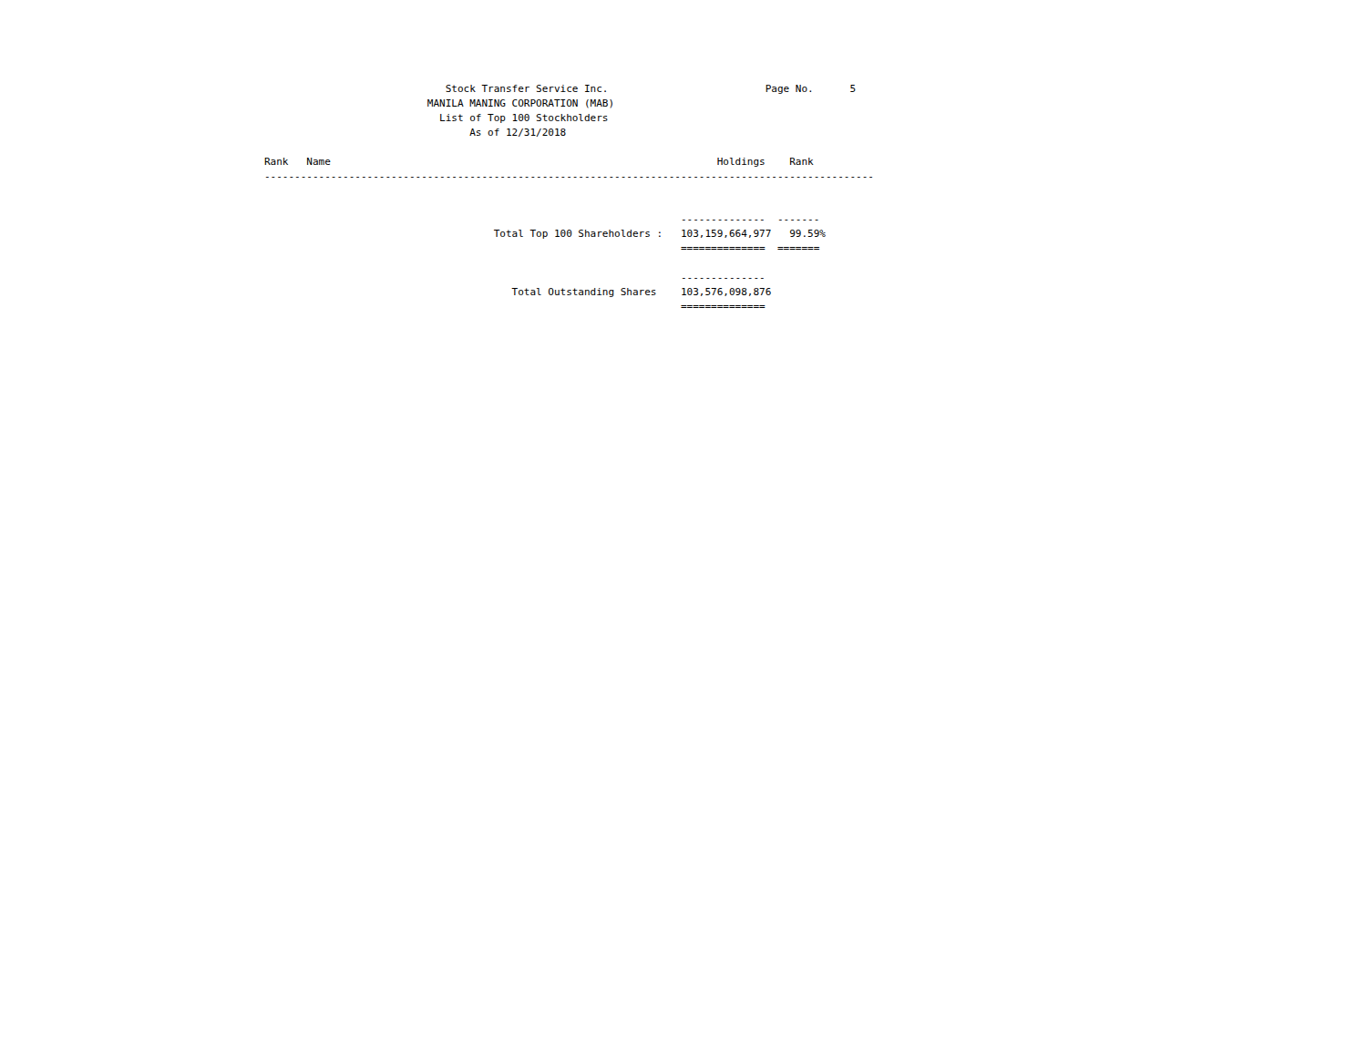Stock Transfer Service Inc.                          Page No.      5
                           MANILA MANING CORPORATION (MAB)
                             List of Top 100 Stockholders
                                  As of 12/31/2018

Rank   Name                                                                Holdings    Rank
-----------------------------------------------------------------------------------------------------


                                                                     --------------  -------
                                      Total Top 100 Shareholders :   103,159,664,977   99.59%
                                                                     ==============  =======

                                                                     --------------
                                         Total Outstanding Shares    103,576,098,876
                                                                     ==============